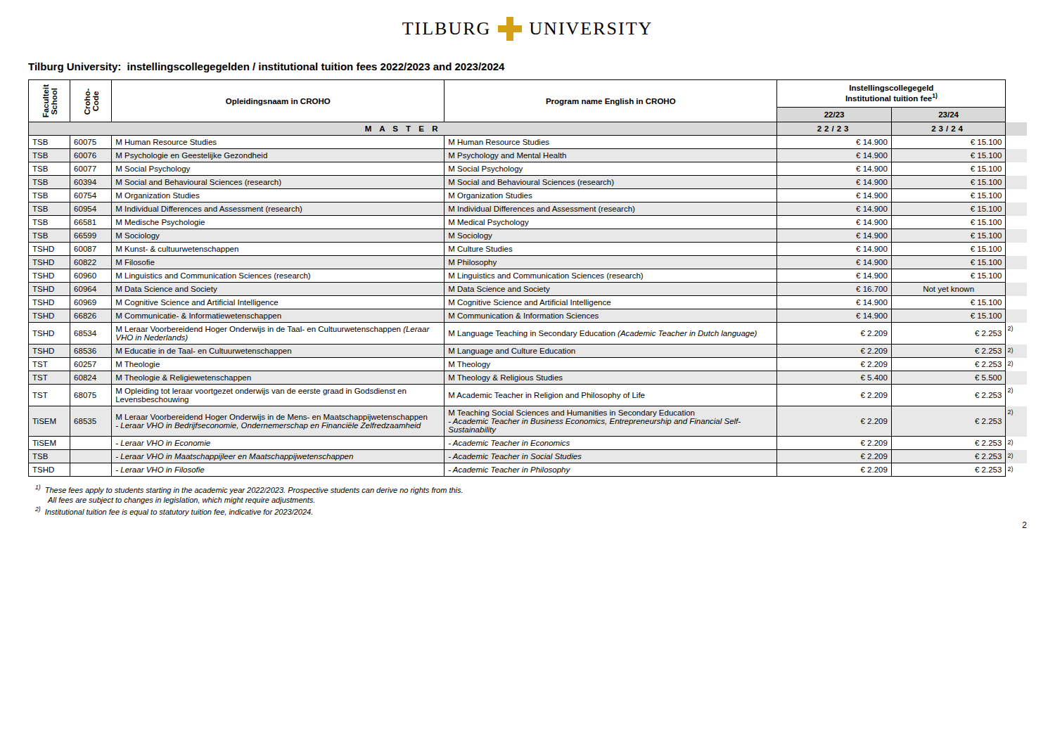TILBURG UNIVERSITY
Tilburg University: instellingscollegegelden / institutional tuition fees 2022/2023 and 2023/2024
| Faculteit School | Croho- Code | Opleidingsnaam in CROHO | Program name English in CROHO | Instellingscollegegeld Institutional tuition fee 1) | |
| --- | --- | --- | --- | --- | --- |
| 22/23 | 23/24 | |
| M A S T E R | 22/23 | 23/24 | |
| TSB | 60075 | M Human Resource Studies | M Human Resource Studies | € 14.900 | € 15.100 | |
| TSB | 60076 | M Psychologie en Geestelijke Gezondheid | M Psychology and Mental Health | € 14.900 | € 15.100 | |
| TSB | 60077 | M Social Psychology | M Social Psychology | € 14.900 | € 15.100 | |
| TSB | 60394 | M Social and Behavioural Sciences (research) | M Social and Behavioural Sciences (research) | € 14.900 | € 15.100 | |
| TSB | 60754 | M Organization Studies | M Organization Studies | € 14.900 | € 15.100 | |
| TSB | 60954 | M Individual Differences and Assessment (research) | M Individual Differences and Assessment (research) | € 14.900 | € 15.100 | |
| TSB | 66581 | M Medische Psychologie | M Medical Psychology | € 14.900 | € 15.100 | |
| TSB | 66599 | M Sociology | M Sociology | € 14.900 | € 15.100 | |
| TSHD | 60087 | M Kunst- & cultuurwetenschappen | M Culture Studies | € 14.900 | € 15.100 | |
| TSHD | 60822 | M Filosofie | M Philosophy | € 14.900 | € 15.100 | |
| TSHD | 60960 | M Linguistics and Communication Sciences (research) | M Linguistics and Communication Sciences (research) | € 14.900 | € 15.100 | |
| TSHD | 60964 | M Data Science and Society | M Data Science and Society | € 16.700 | Not yet known | |
| TSHD | 60969 | M Cognitive Science and Artificial Intelligence | M Cognitive Science and Artificial Intelligence | € 14.900 | € 15.100 | |
| TSHD | 66826 | M Communicatie- & Informatiewetenschappen | M Communication & Information Sciences | € 14.900 | € 15.100 | |
| TSHD | 68534 | M Leraar Voorbereidend Hoger Onderwijs in de Taal- en Cultuurwetenschappen (Leraar VHO in Nederlands) | M Language Teaching in Secondary Education (Academic Teacher in Dutch language) | € 2.209 | € 2.253 | 2) |
| TSHD | 68536 | M Educatie in de Taal- en Cultuurwetenschappen | M Language and Culture Education | € 2.209 | € 2.253 | 2) |
| TST | 60257 | M Theologie | M Theology | € 2.209 | € 2.253 | 2) |
| TST | 60824 | M Theologie & Religiewetenschappen | M Theology & Religious Studies | € 5.400 | € 5.500 | |
| TST | 68075 | M Opleiding tot leraar voortgezet onderwijs van de eerste graad in Godsdienst en Levensbeschouwing | M Academic Teacher in Religion and Philosophy of Life | € 2.209 | € 2.253 | 2) |
| TiSEM | 68535 | M Leraar Voorbereidend Hoger Onderwijs in de Mens- en Maatschappijwetenschappen - Leraar VHO in Bedrijfseconomie, Ondernemerschap en Financiële Zelfredzaamheid | M Teaching Social Sciences and Humanities in Secondary Education - Academic Teacher in Business Economics, Entrepreneurship and Financial Self-Sustainability | € 2.209 | € 2.253 | 2) |
| TiSEM | | - Leraar VHO in Economie | - Academic Teacher in Economics | € 2.209 | € 2.253 | 2) |
| TSB | | - Leraar VHO in Maatschappijleer en Maatschappijwetenschappen | - Academic Teacher in Social Studies | € 2.209 | € 2.253 | 2) |
| TSHD | | - Leraar VHO in Filosofie | - Academic Teacher in Philosophy | € 2.209 | € 2.253 | 2) |
1) These fees apply to students starting in the academic year 2022/2023. Prospective students can derive no rights from this.
All fees are subject to changes in legislation, which might require adjustments.
2) Institutional tuition fee is equal to statutory tuition fee, indicative for 2023/2024.
2